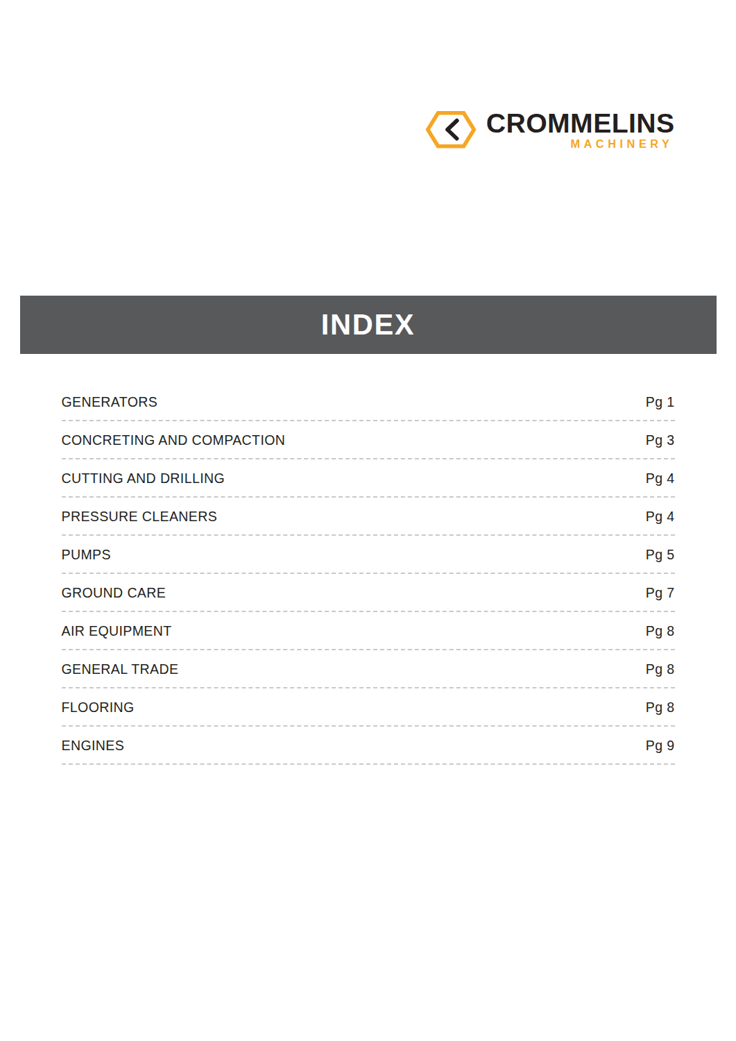CROMMELINS MACHINERY
INDEX
GENERATORS Pg 1
CONCRETING AND COMPACTION Pg 3
CUTTING AND DRILLING Pg 4
PRESSURE CLEANERS Pg 4
PUMPS Pg 5
GROUND CARE Pg 7
AIR EQUIPMENT Pg 8
GENERAL TRADE Pg 8
FLOORING Pg 8
ENGINES Pg 9